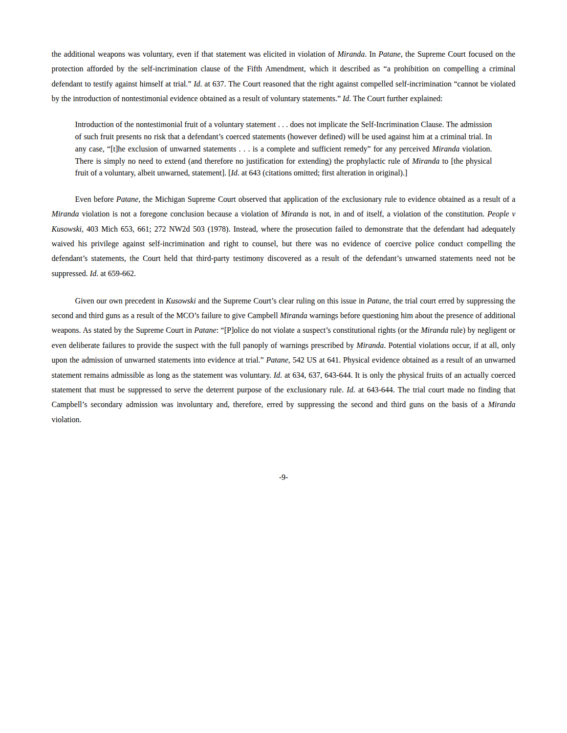the additional weapons was voluntary, even if that statement was elicited in violation of Miranda. In Patane, the Supreme Court focused on the protection afforded by the self-incrimination clause of the Fifth Amendment, which it described as “a prohibition on compelling a criminal defendant to testify against himself at trial.” Id. at 637. The Court reasoned that the right against compelled self-incrimination “cannot be violated by the introduction of nontestimonial evidence obtained as a result of voluntary statements.” Id. The Court further explained:
Introduction of the nontestimonial fruit of a voluntary statement . . . does not implicate the Self-Incrimination Clause. The admission of such fruit presents no risk that a defendant’s coerced statements (however defined) will be used against him at a criminal trial. In any case, “[t]he exclusion of unwarned statements . . . is a complete and sufficient remedy” for any perceived Miranda violation. There is simply no need to extend (and therefore no justification for extending) the prophylactic rule of Miranda to [the physical fruit of a voluntary, albeit unwarned, statement]. [Id. at 643 (citations omitted; first alteration in original).]
Even before Patane, the Michigan Supreme Court observed that application of the exclusionary rule to evidence obtained as a result of a Miranda violation is not a foregone conclusion because a violation of Miranda is not, in and of itself, a violation of the constitution. People v Kusowski, 403 Mich 653, 661; 272 NW2d 503 (1978). Instead, where the prosecution failed to demonstrate that the defendant had adequately waived his privilege against self-incrimination and right to counsel, but there was no evidence of coercive police conduct compelling the defendant’s statements, the Court held that third-party testimony discovered as a result of the defendant’s unwarned statements need not be suppressed. Id. at 659-662.
Given our own precedent in Kusowski and the Supreme Court’s clear ruling on this issue in Patane, the trial court erred by suppressing the second and third guns as a result of the MCO’s failure to give Campbell Miranda warnings before questioning him about the presence of additional weapons. As stated by the Supreme Court in Patane: “[P]olice do not violate a suspect’s constitutional rights (or the Miranda rule) by negligent or even deliberate failures to provide the suspect with the full panoply of warnings prescribed by Miranda. Potential violations occur, if at all, only upon the admission of unwarned statements into evidence at trial.” Patane, 542 US at 641. Physical evidence obtained as a result of an unwarned statement remains admissible as long as the statement was voluntary. Id. at 634, 637, 643-644. It is only the physical fruits of an actually coerced statement that must be suppressed to serve the deterrent purpose of the exclusionary rule. Id. at 643-644. The trial court made no finding that Campbell’s secondary admission was involuntary and, therefore, erred by suppressing the second and third guns on the basis of a Miranda violation.
-9-